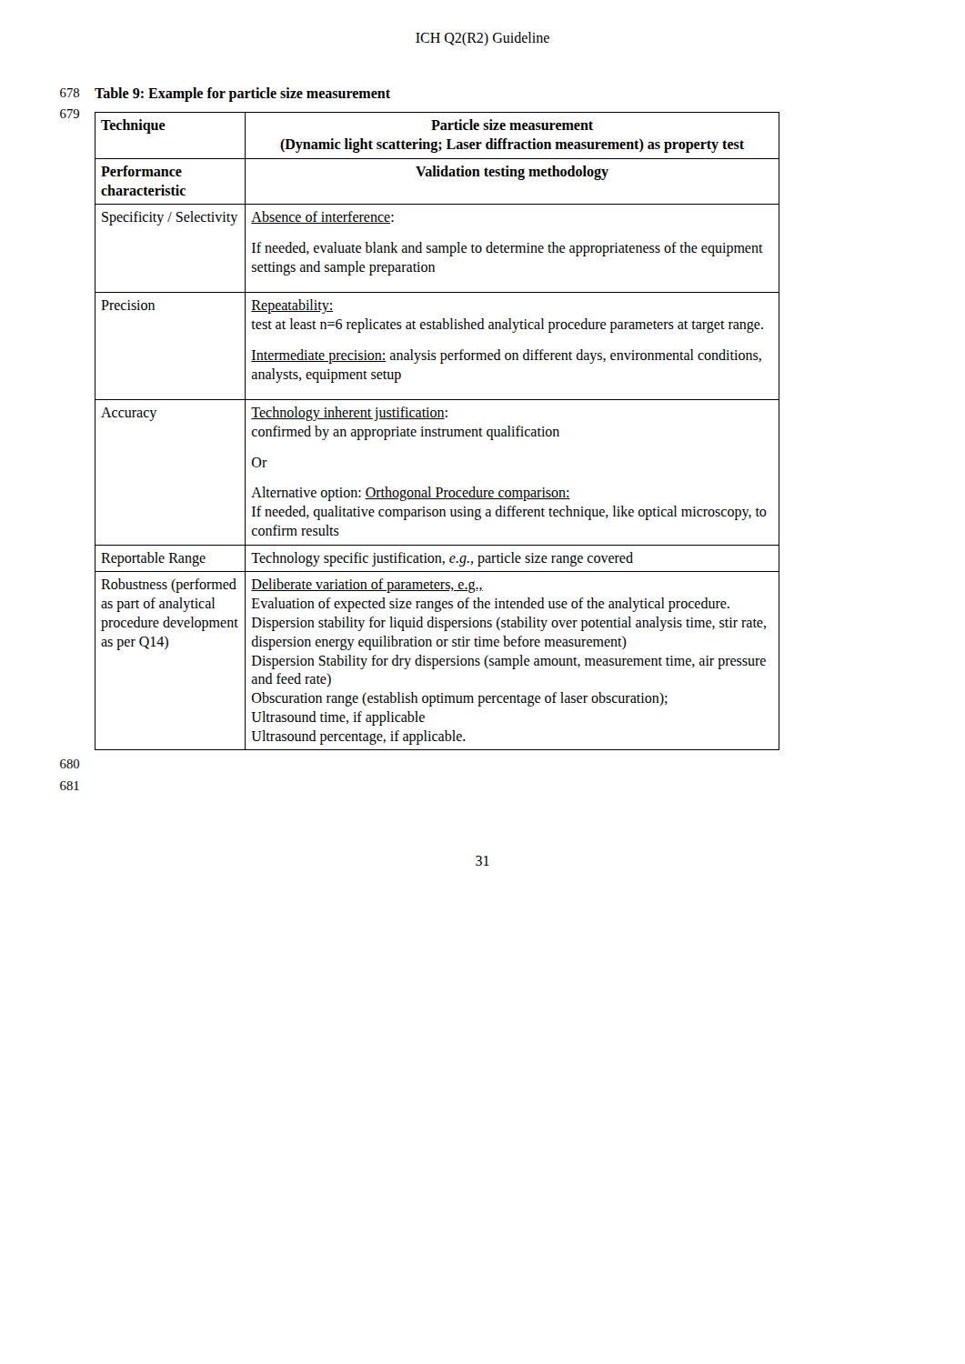ICH Q2(R2) Guideline
678
Table 9: Example for particle size measurement
679
| Technique | Particle size measurement (Dynamic light scattering; Laser diffraction measurement) as property test |
| --- | --- |
| Performance characteristic | Validation testing methodology |
| Specificity / Selectivity | Absence of interference : If needed, evaluate blank and sample to determine the appropriateness of the equipment settings and sample preparation |
| Precision | Repeatability: test at least n=6 replicates at established analytical procedure parameters at target range. Intermediate precision: analysis performed on different days, environmental conditions, analysts, equipment setup |
| Accuracy | Technology inherent justification : confirmed by an appropriate instrument qualification Or Alternative option: Orthogonal Procedure comparison: If needed, qualitative comparison using a different technique, like optical microscopy, to confirm results |
| Reportable Range | Technology specific justification, e.g., particle size range covered |
| Robustness (performed as part of analytical procedure development as per Q14) | Deliberate variation of parameters, e.g., Evaluation of expected size ranges of the intended use of the analytical procedure. Dispersion stability for liquid dispersions (stability over potential analysis time, stir rate, dispersion energy equilibration or stir time before measurement) Dispersion Stability for dry dispersions (sample amount, measurement time, air pressure and feed rate) Obscuration range (establish optimum percentage of laser obscuration); Ultrasound time, if applicable Ultrasound percentage, if applicable. |
680 681
31